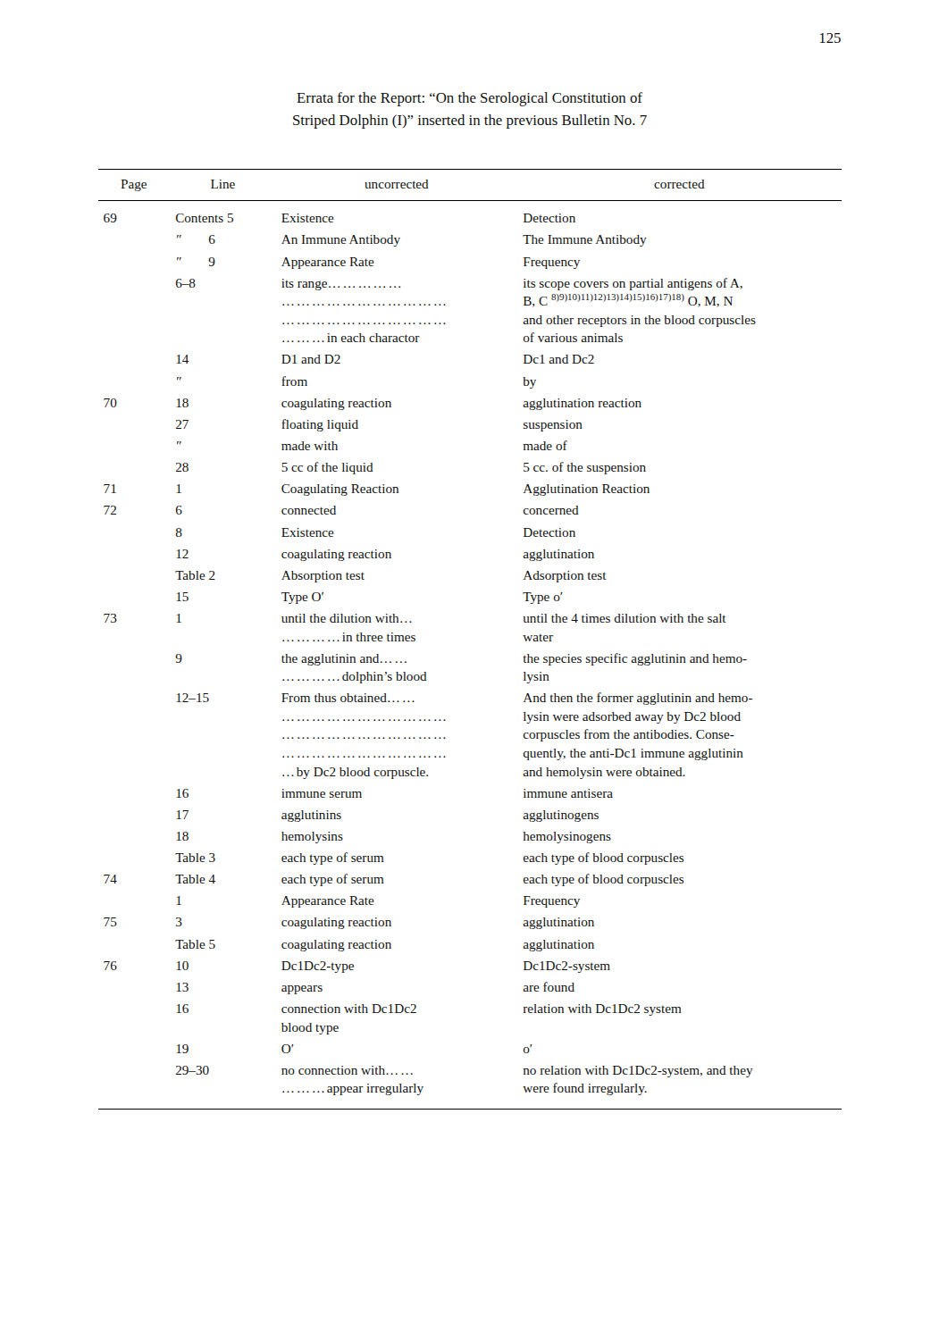125
Errata for the Report: “On the Serological Constitution of
Striped Dolphin (I)” inserted in the previous Bulletin No. 7
| Page | Line | uncorrected | corrected |
| --- | --- | --- | --- |
| 69 | Contents 5 | Existence | Detection |
| | ″ 6 | An Immune Antibody | The Immune Antibody |
| | ″ 9 | Appearance Rate | Frequency |
| | 6–8 | its range …………… …………………………… …………………………… ……… in each charactor | its scope covers on partial antigens of A, B, C 8)9)10)11)12)13)14)15)16)17)18) O, M, N and other receptors in the blood corpuscles of various animals |
| | 14 | D1 and D2 | Dc1 and Dc2 |
| | ″ | from | by |
| 70 | 18 | coagulating reaction | agglutination reaction |
| | 27 | floating liquid | suspension |
| | ″ | made with | made of |
| | 28 | 5 cc of the liquid | 5 cc. of the suspension |
| 71 | 1 | Coagulating Reaction | Agglutination Reaction |
| 72 | 6 | connected | concerned |
| | 8 | Existence | Detection |
| | 12 | coagulating reaction | agglutination |
| | Table 2 | Absorption test | Adsorption test |
| | 15 | Type O′ | Type o′ |
| 73 | 1 | until the dilution with … ………… in three times | until the 4 times dilution with the salt water |
| | 9 | the agglutinin and …… ………… dolphin’s blood | the species specific agglutinin and hemo- lysin |
| | 12–15 | From thus obtained …… …………………………… …………………………… …………………………… … by Dc2 blood corpuscle. | And then the former agglutinin and hemo- lysin were adsorbed away by Dc2 blood corpuscles from the antibodies. Conse- quently, the anti-Dc1 immune agglutinin and hemolysin were obtained. |
| | 16 | immune serum | immune antisera |
| | 17 | agglutinins | agglutinogens |
| | 18 | hemolysins | hemolysinogens |
| | Table 3 | each type of serum | each type of blood corpuscles |
| 74 | Table 4 | each type of serum | each type of blood corpuscles |
| | 1 | Appearance Rate | Frequency |
| 75 | 3 | coagulating reaction | agglutination |
| | Table 5 | coagulating reaction | agglutination |
| 76 | 10 | Dc1Dc2-type | Dc1Dc2-system |
| | 13 | appears | are found |
| | 16 | connection with Dc1Dc2 blood type | relation with Dc1Dc2 system |
| | 19 | O′ | o′ |
| | 29–30 | no connection with …… ……… appear irregularly | no relation with Dc1Dc2-system, and they were found irregularly. |